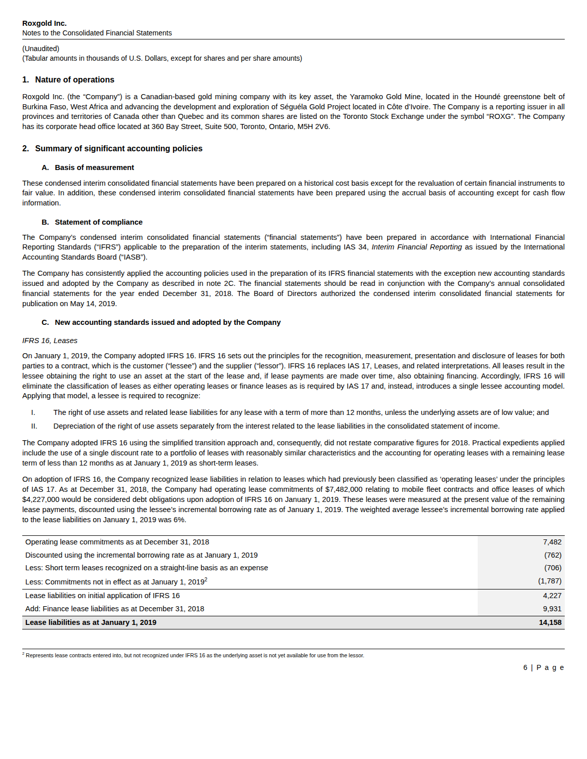Roxgold Inc.
Notes to the Consolidated Financial Statements
(Unaudited)
(Tabular amounts in thousands of U.S. Dollars, except for shares and per share amounts)
1. Nature of operations
Roxgold Inc. (the “Company”) is a Canadian-based gold mining company with its key asset, the Yaramoko Gold Mine, located in the Houndé greenstone belt of Burkina Faso, West Africa and advancing the development and exploration of Séguéla Gold Project located in Côte d’Ivoire. The Company is a reporting issuer in all provinces and territories of Canada other than Quebec and its common shares are listed on the Toronto Stock Exchange under the symbol “ROXG”. The Company has its corporate head office located at 360 Bay Street, Suite 500, Toronto, Ontario, M5H 2V6.
2. Summary of significant accounting policies
A. Basis of measurement
These condensed interim consolidated financial statements have been prepared on a historical cost basis except for the revaluation of certain financial instruments to fair value. In addition, these condensed interim consolidated financial statements have been prepared using the accrual basis of accounting except for cash flow information.
B. Statement of compliance
The Company’s condensed interim consolidated financial statements (“financial statements”) have been prepared in accordance with International Financial Reporting Standards (“IFRS”) applicable to the preparation of the interim statements, including IAS 34, Interim Financial Reporting as issued by the International Accounting Standards Board (“IASB”).
The Company has consistently applied the accounting policies used in the preparation of its IFRS financial statements with the exception new accounting standards issued and adopted by the Company as described in note 2C. The financial statements should be read in conjunction with the Company’s annual consolidated financial statements for the year ended December 31, 2018. The Board of Directors authorized the condensed interim consolidated financial statements for publication on May 14, 2019.
C. New accounting standards issued and adopted by the Company
IFRS 16, Leases
On January 1, 2019, the Company adopted IFRS 16. IFRS 16 sets out the principles for the recognition, measurement, presentation and disclosure of leases for both parties to a contract, which is the customer (“lessee”) and the supplier (“lessor”). IFRS 16 replaces IAS 17, Leases, and related interpretations. All leases result in the lessee obtaining the right to use an asset at the start of the lease and, if lease payments are made over time, also obtaining financing. Accordingly, IFRS 16 will eliminate the classification of leases as either operating leases or finance leases as is required by IAS 17 and, instead, introduces a single lessee accounting model. Applying that model, a lessee is required to recognize:
The right of use assets and related lease liabilities for any lease with a term of more than 12 months, unless the underlying assets are of low value; and
Depreciation of the right of use assets separately from the interest related to the lease liabilities in the consolidated statement of income.
The Company adopted IFRS 16 using the simplified transition approach and, consequently, did not restate comparative figures for 2018. Practical expedients applied include the use of a single discount rate to a portfolio of leases with reasonably similar characteristics and the accounting for operating leases with a remaining lease term of less than 12 months as at January 1, 2019 as short-term leases.
On adoption of IFRS 16, the Company recognized lease liabilities in relation to leases which had previously been classified as ‘operating leases’ under the principles of IAS 17. As at December 31, 2018, the Company had operating lease commitments of $7,482,000 relating to mobile fleet contracts and office leases of which $4,227,000 would be considered debt obligations upon adoption of IFRS 16 on January 1, 2019. These leases were measured at the present value of the remaining lease payments, discounted using the lessee’s incremental borrowing rate as of January 1, 2019. The weighted average lessee’s incremental borrowing rate applied to the lease liabilities on January 1, 2019 was 6%.
| Operating lease commitments as at December 31, 2018 | 7,482 |
| Discounted using the incremental borrowing rate as at January 1, 2019 | (762) |
| Less: Short term leases recognized on a straight-line basis as an expense | (706) |
| Less: Commitments not in effect as at January 1, 2019 2 | (1,787) |
| Lease liabilities on initial application of IFRS 16 | 4,227 |
| Add: Finance lease liabilities as at December 31, 2018 | 9,931 |
| Lease liabilities as at January 1, 2019 | 14,158 |
2 Represents lease contracts entered into, but not recognized under IFRS 16 as the underlying asset is not yet available for use from the lessor.
6 | P a g e